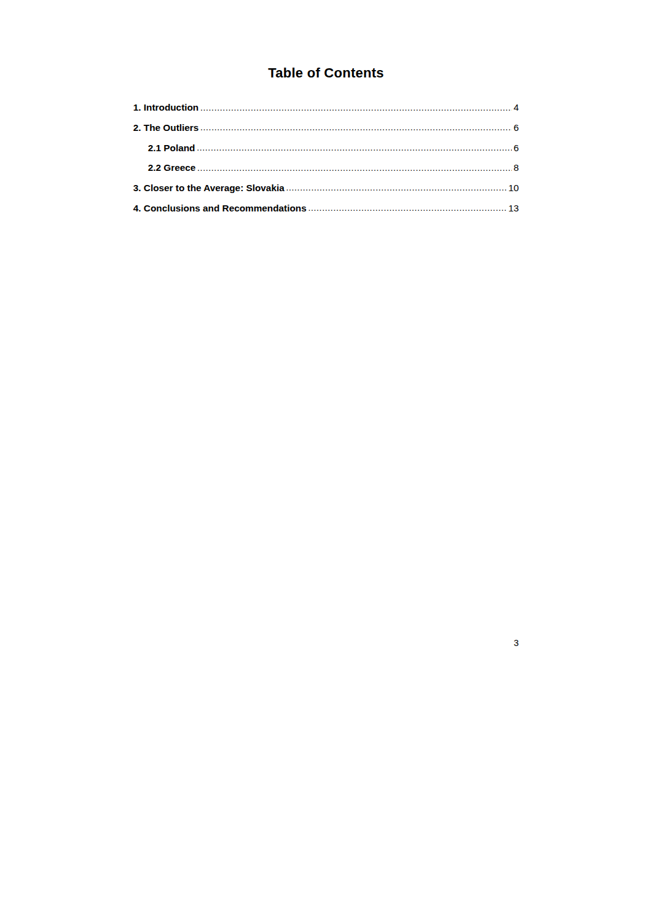Table of Contents
1. Introduction ........................................................................................................................................... 4
2. The Outliers ............................................................................................................................................. 6
2.1 Poland ............................................................................................................................................. 6
2.2 Greece ............................................................................................................................................. 8
3. Closer to the Average: Slovakia ..................................................................................................... 10
4. Conclusions and Recommendations ..................................................................................... 13
3